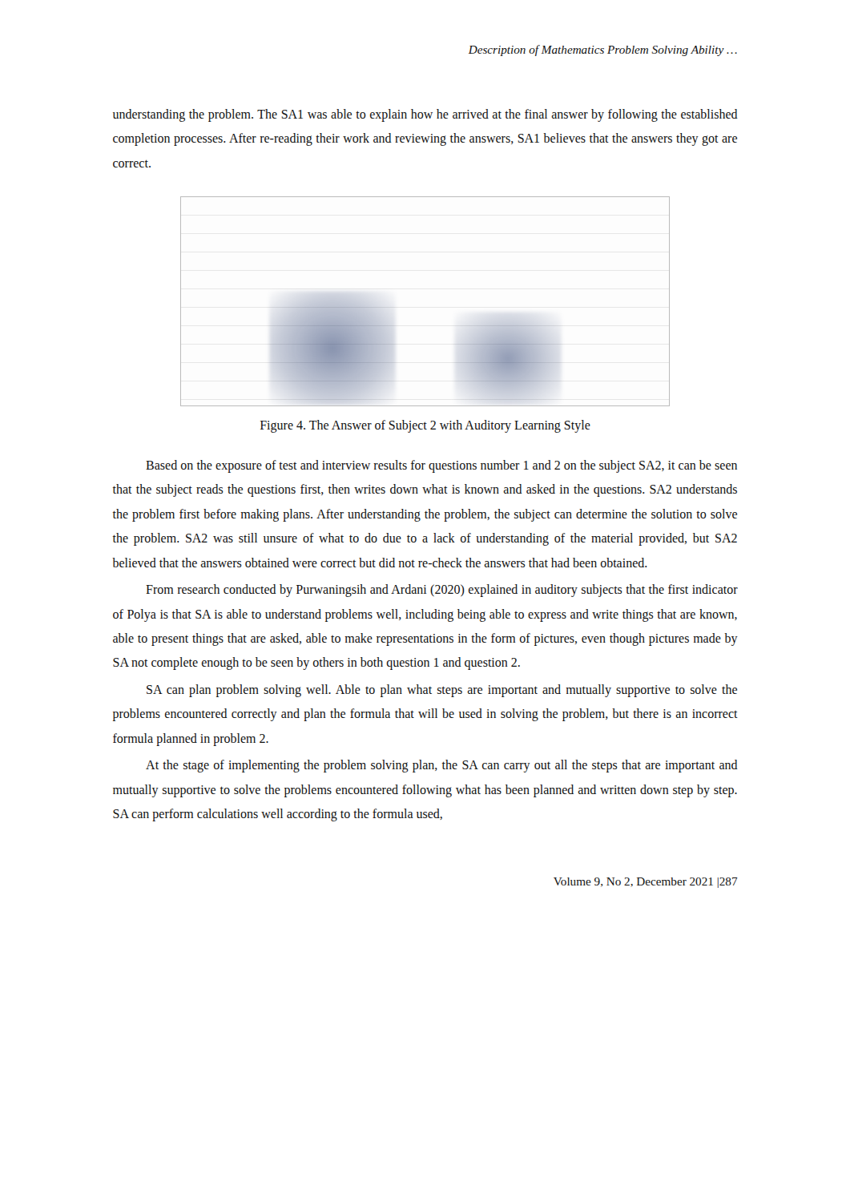Description of Mathematics Problem Solving Ability …
understanding the problem. The SA1 was able to explain how he arrived at the final answer by following the established completion processes. After re-reading their work and reviewing the answers, SA1 believes that the answers they got are correct.
Figure 4. The Answer of Subject 2 with Auditory Learning Style
Based on the exposure of test and interview results for questions number 1 and 2 on the subject SA2, it can be seen that the subject reads the questions first, then writes down what is known and asked in the questions. SA2 understands the problem first before making plans. After understanding the problem, the subject can determine the solution to solve the problem. SA2 was still unsure of what to do due to a lack of understanding of the material provided, but SA2 believed that the answers obtained were correct but did not re-check the answers that had been obtained.
From research conducted by Purwaningsih and Ardani (2020) explained in auditory subjects that the first indicator of Polya is that SA is able to understand problems well, including being able to express and write things that are known, able to present things that are asked, able to make representations in the form of pictures, even though pictures made by SA not complete enough to be seen by others in both question 1 and question 2.
SA can plan problem solving well. Able to plan what steps are important and mutually supportive to solve the problems encountered correctly and plan the formula that will be used in solving the problem, but there is an incorrect formula planned in problem 2.
At the stage of implementing the problem solving plan, the SA can carry out all the steps that are important and mutually supportive to solve the problems encountered following what has been planned and written down step by step. SA can perform calculations well according to the formula used,
Volume 9, No 2, December 2021 |287